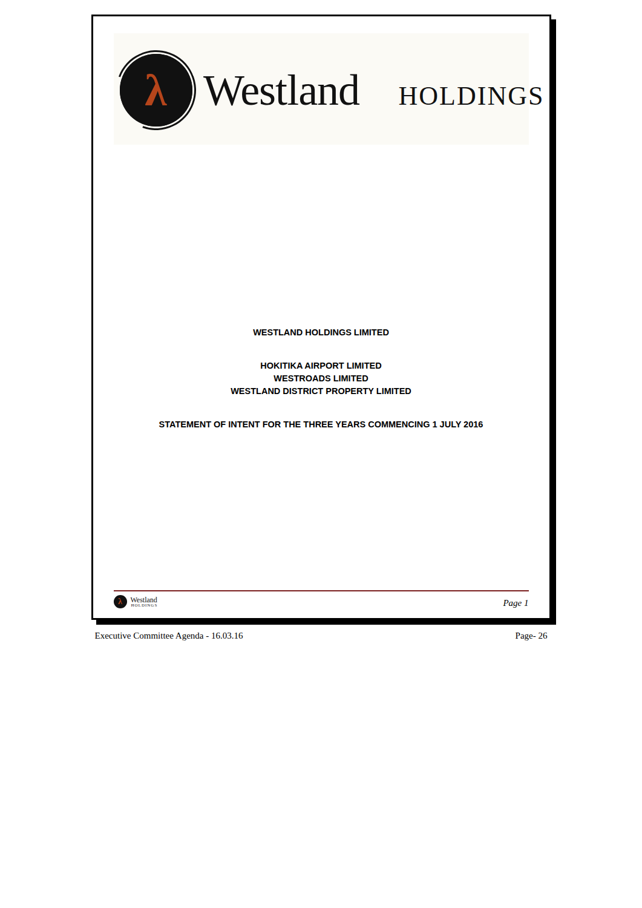λ Westland HOLDINGS
WESTLAND HOLDINGS LIMITED
HOKITIKA AIRPORT LIMITED
WESTROADS LIMITED
WESTLAND DISTRICT PROPERTY LIMITED
STATEMENT OF INTENT FOR THE THREE YEARS COMMENCING 1 JULY 2016
λ Westland HOLDINGS
Page 1
Executive Committee Agenda - 16.03.16
Page- 26